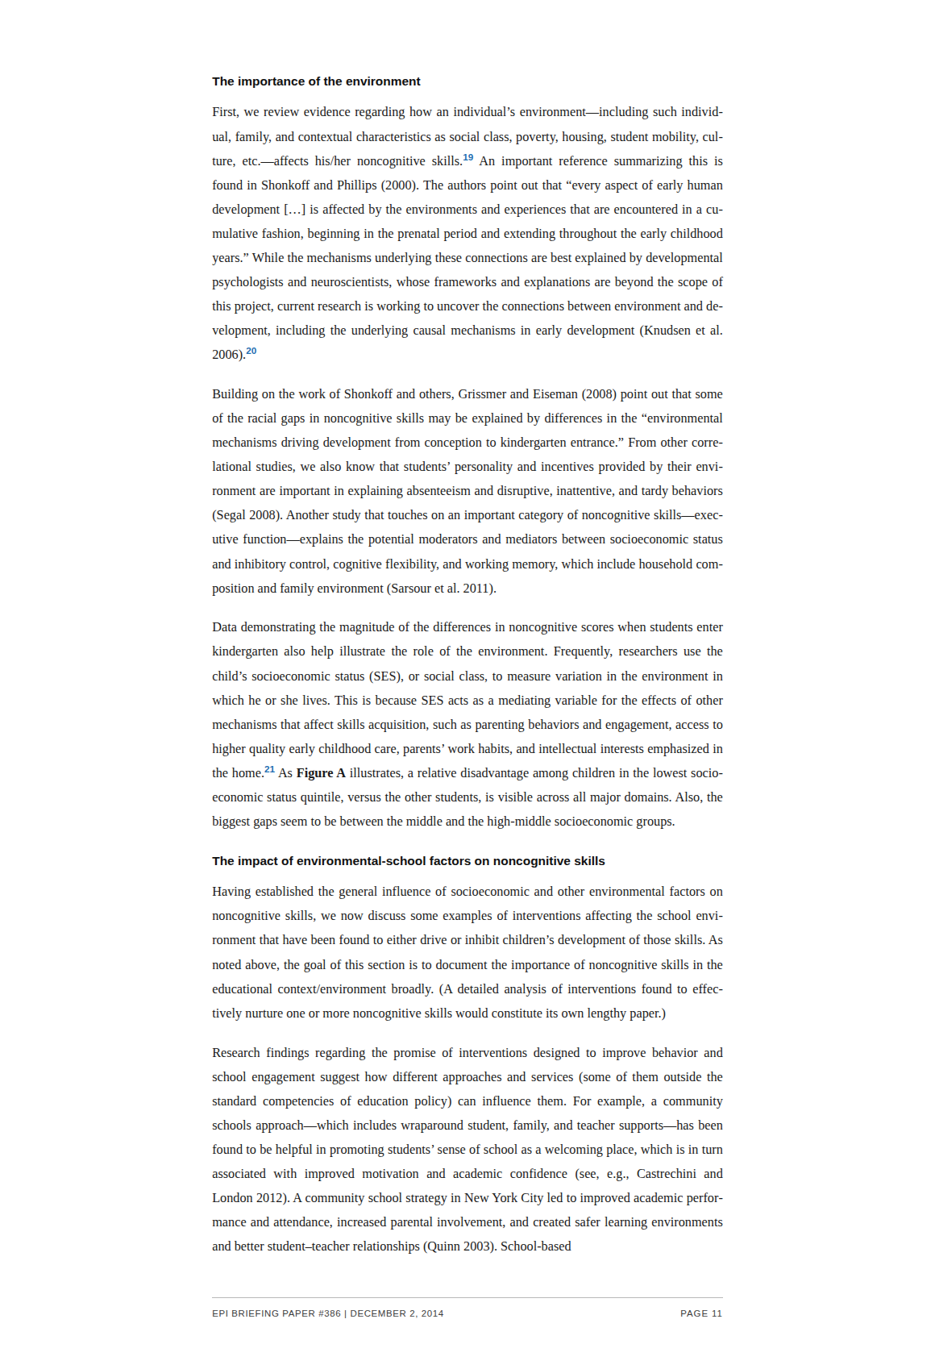The importance of the environment
First, we review evidence regarding how an individual’s environment—including such individual, family, and contextual characteristics as social class, poverty, housing, student mobility, culture, etc.—affects his/her noncognitive skills.19 An important reference summarizing this is found in Shonkoff and Phillips (2000). The authors point out that “every aspect of early human development […] is affected by the environments and experiences that are encountered in a cumulative fashion, beginning in the prenatal period and extending throughout the early childhood years.” While the mechanisms underlying these connections are best explained by developmental psychologists and neuroscientists, whose frameworks and explanations are beyond the scope of this project, current research is working to uncover the connections between environment and development, including the underlying causal mechanisms in early development (Knudsen et al. 2006).20
Building on the work of Shonkoff and others, Grissmer and Eiseman (2008) point out that some of the racial gaps in noncognitive skills may be explained by differences in the “environmental mechanisms driving development from conception to kindergarten entrance.” From other correlational studies, we also know that students’ personality and incentives provided by their environment are important in explaining absenteeism and disruptive, inattentive, and tardy behaviors (Segal 2008). Another study that touches on an important category of noncognitive skills—executive function—explains the potential moderators and mediators between socioeconomic status and inhibitory control, cognitive flexibility, and working memory, which include household composition and family environment (Sarsour et al. 2011).
Data demonstrating the magnitude of the differences in noncognitive scores when students enter kindergarten also help illustrate the role of the environment. Frequently, researchers use the child’s socioeconomic status (SES), or social class, to measure variation in the environment in which he or she lives. This is because SES acts as a mediating variable for the effects of other mechanisms that affect skills acquisition, such as parenting behaviors and engagement, access to higher quality early childhood care, parents’ work habits, and intellectual interests emphasized in the home.21 As Figure A illustrates, a relative disadvantage among children in the lowest socio-economic status quintile, versus the other students, is visible across all major domains. Also, the biggest gaps seem to be between the middle and the high-middle socioeconomic groups.
The impact of environmental-school factors on noncognitive skills
Having established the general influence of socioeconomic and other environmental factors on noncognitive skills, we now discuss some examples of interventions affecting the school environment that have been found to either drive or inhibit children’s development of those skills. As noted above, the goal of this section is to document the importance of noncognitive skills in the educational context/environment broadly. (A detailed analysis of interventions found to effectively nurture one or more noncognitive skills would constitute its own lengthy paper.)
Research findings regarding the promise of interventions designed to improve behavior and school engagement suggest how different approaches and services (some of them outside the standard competencies of education policy) can influence them. For example, a community schools approach—which includes wraparound student, family, and teacher supports—has been found to be helpful in promoting students’ sense of school as a welcoming place, which is in turn associated with improved motivation and academic confidence (see, e.g., Castrechini and London 2012). A community school strategy in New York City led to improved academic performance and attendance, increased parental involvement, and created safer learning environments and better student–teacher relationships (Quinn 2003). School-based
EPI Briefing Paper #386 | December 2, 2014 Page 11